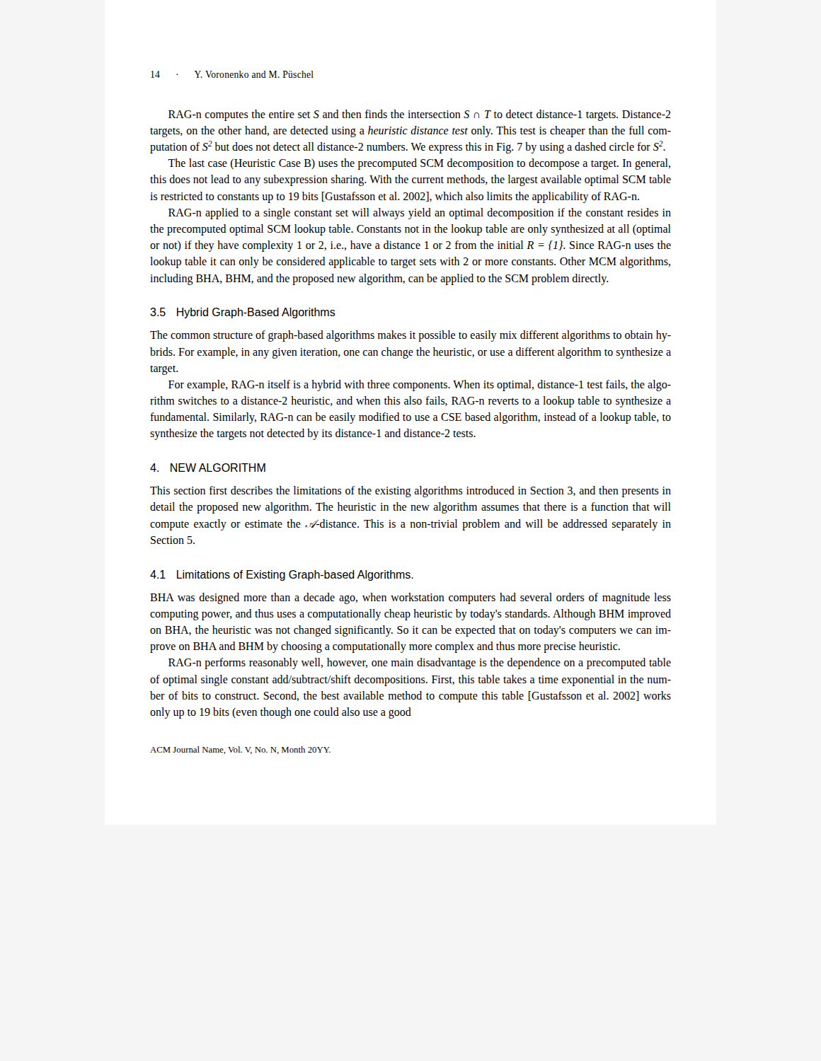14·Y. Voronenko and M. Püschel
RAG-n computes the entire set S and then finds the intersection S ∩ T to detect distance-1 targets. Distance-2 targets, on the other hand, are detected using a heuristic distance test only. This test is cheaper than the full computation of S2 but does not detect all distance-2 numbers. We express this in Fig. 7 by using a dashed circle for S2.
The last case (Heuristic Case B) uses the precomputed SCM decomposition to decompose a target. In general, this does not lead to any subexpression sharing. With the current methods, the largest available optimal SCM table is restricted to constants up to 19 bits [Gustafsson et al. 2002], which also limits the applicability of RAG-n.
RAG-n applied to a single constant set will always yield an optimal decomposition if the constant resides in the precomputed optimal SCM lookup table. Constants not in the lookup table are only synthesized at all (optimal or not) if they have complexity 1 or 2, i.e., have a distance 1 or 2 from the initial R = {1}. Since RAG-n uses the lookup table it can only be considered applicable to target sets with 2 or more constants. Other MCM algorithms, including BHA, BHM, and the proposed new algorithm, can be applied to the SCM problem directly.
3.5 Hybrid Graph-Based Algorithms
The common structure of graph-based algorithms makes it possible to easily mix different algorithms to obtain hybrids. For example, in any given iteration, one can change the heuristic, or use a different algorithm to synthesize a target.
For example, RAG-n itself is a hybrid with three components. When its optimal, distance-1 test fails, the algorithm switches to a distance-2 heuristic, and when this also fails, RAG-n reverts to a lookup table to synthesize a fundamental. Similarly, RAG-n can be easily modified to use a CSE based algorithm, instead of a lookup table, to synthesize the targets not detected by its distance-1 and distance-2 tests.
4. NEW ALGORITHM
This section first describes the limitations of the existing algorithms introduced in Section 3, and then presents in detail the proposed new algorithm. The heuristic in the new algorithm assumes that there is a function that will compute exactly or estimate the 𝒜-distance. This is a non-trivial problem and will be addressed separately in Section 5.
4.1 Limitations of Existing Graph-based Algorithms.
BHA was designed more than a decade ago, when workstation computers had several orders of magnitude less computing power, and thus uses a computationally cheap heuristic by today's standards. Although BHM improved on BHA, the heuristic was not changed significantly. So it can be expected that on today's computers we can improve on BHA and BHM by choosing a computationally more complex and thus more precise heuristic.
RAG-n performs reasonably well, however, one main disadvantage is the dependence on a precomputed table of optimal single constant add/subtract/shift decompositions. First, this table takes a time exponential in the number of bits to construct. Second, the best available method to compute this table [Gustafsson et al. 2002] works only up to 19 bits (even though one could also use a good
ACM Journal Name, Vol. V, No. N, Month 20YY.